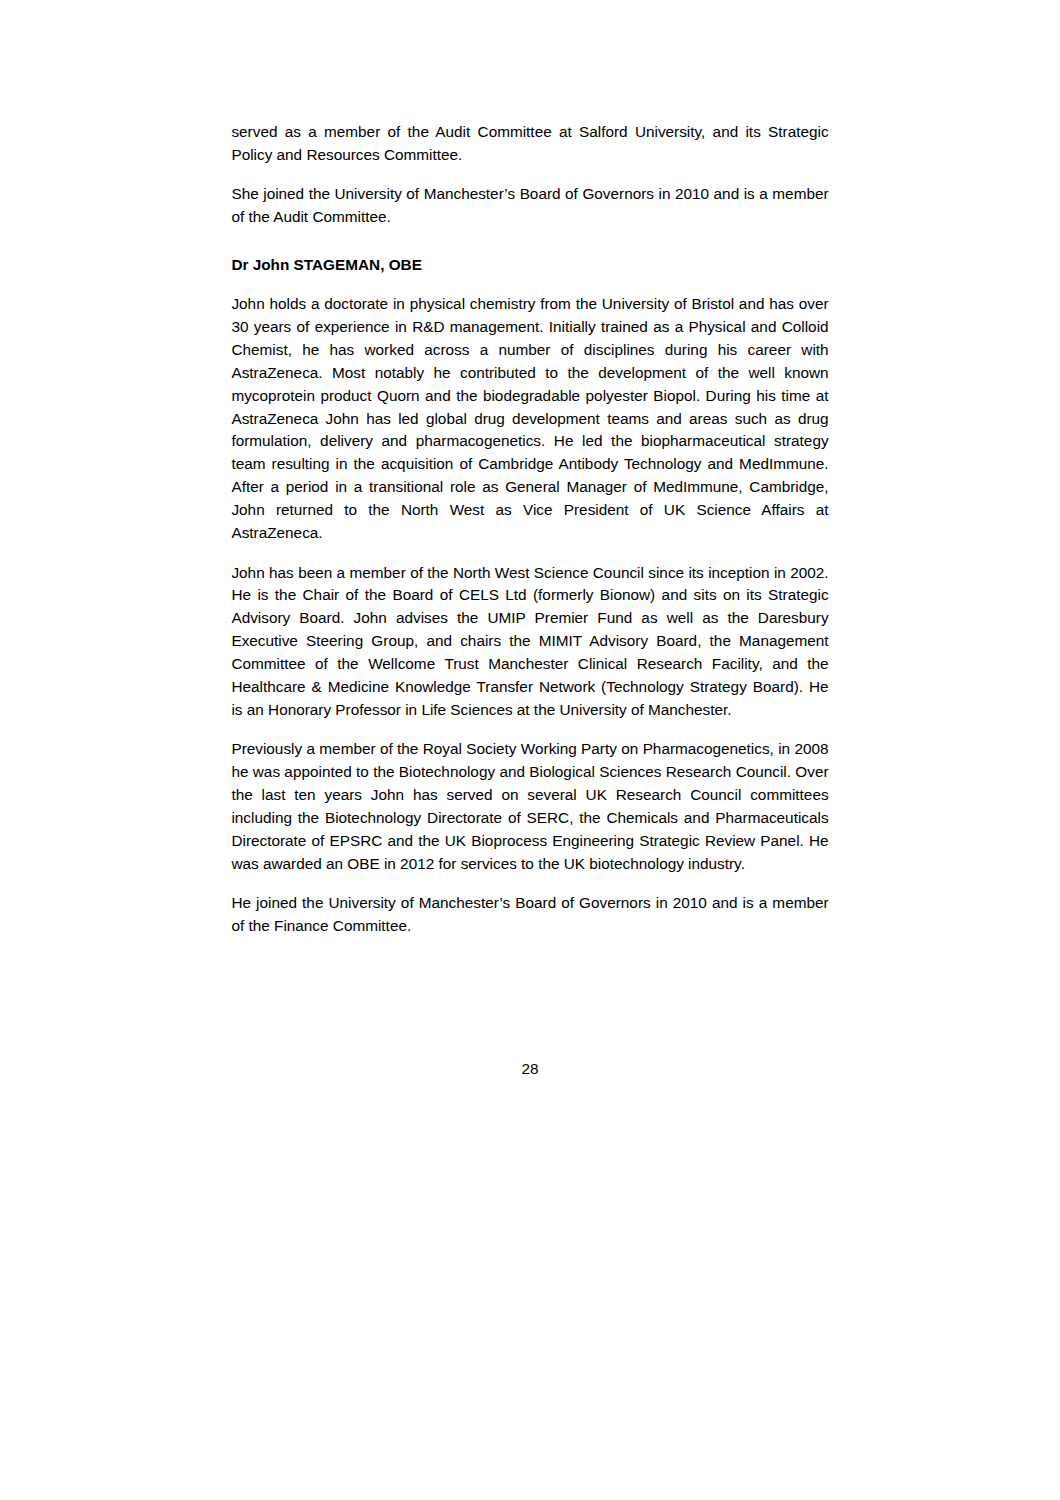served as a member of the Audit Committee at Salford University, and its Strategic Policy and Resources Committee.
She joined the University of Manchester’s Board of Governors in 2010 and is a member of the Audit Committee.
Dr John STAGEMAN, OBE
John holds a doctorate in physical chemistry from the University of Bristol and has over 30 years of experience in R&D management. Initially trained as a Physical and Colloid Chemist, he has worked across a number of disciplines during his career with AstraZeneca. Most notably he contributed to the development of the well known mycoprotein product Quorn and the biodegradable polyester Biopol. During his time at AstraZeneca John has led global drug development teams and areas such as drug formulation, delivery and pharmacogenetics. He led the biopharmaceutical strategy team resulting in the acquisition of Cambridge Antibody Technology and MedImmune. After a period in a transitional role as General Manager of MedImmune, Cambridge, John returned to the North West as Vice President of UK Science Affairs at AstraZeneca.
John has been a member of the North West Science Council since its inception in 2002. He is the Chair of the Board of CELS Ltd (formerly Bionow) and sits on its Strategic Advisory Board. John advises the UMIP Premier Fund as well as the Daresbury Executive Steering Group, and chairs the MIMIT Advisory Board, the Management Committee of the Wellcome Trust Manchester Clinical Research Facility, and the Healthcare & Medicine Knowledge Transfer Network (Technology Strategy Board). He is an Honorary Professor in Life Sciences at the University of Manchester.
Previously a member of the Royal Society Working Party on Pharmacogenetics, in 2008 he was appointed to the Biotechnology and Biological Sciences Research Council. Over the last ten years John has served on several UK Research Council committees including the Biotechnology Directorate of SERC, the Chemicals and Pharmaceuticals Directorate of EPSRC and the UK Bioprocess Engineering Strategic Review Panel. He was awarded an OBE in 2012 for services to the UK biotechnology industry.
He joined the University of Manchester’s Board of Governors in 2010 and is a member of the Finance Committee.
28